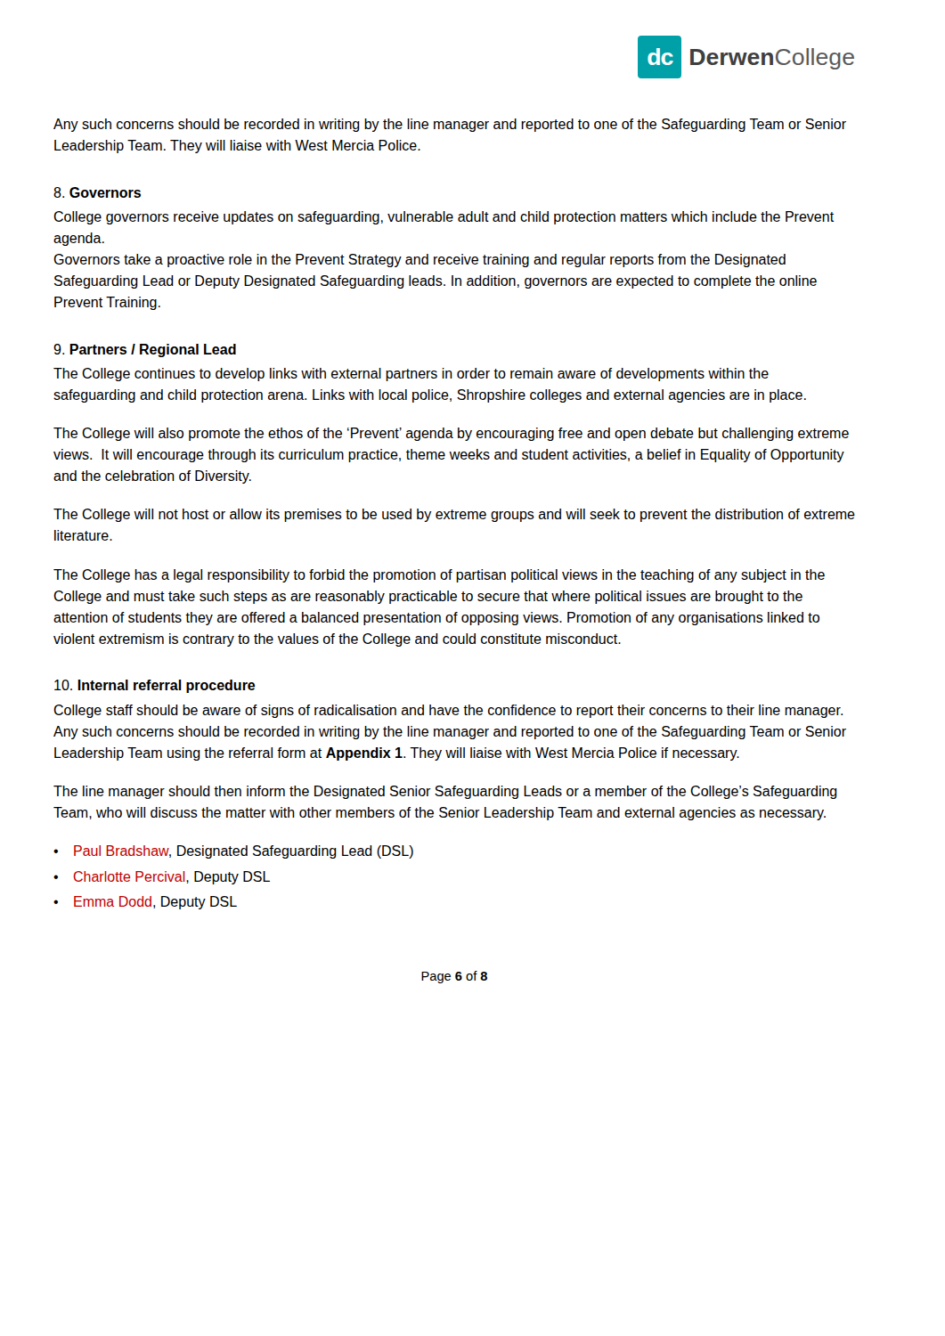dc Derwen College
Any such concerns should be recorded in writing by the line manager and reported to one of the Safeguarding Team or Senior Leadership Team. They will liaise with West Mercia Police.
8. Governors
College governors receive updates on safeguarding, vulnerable adult and child protection matters which include the Prevent agenda.
Governors take a proactive role in the Prevent Strategy and receive training and regular reports from the Designated Safeguarding Lead or Deputy Designated Safeguarding leads. In addition, governors are expected to complete the online Prevent Training.
9. Partners / Regional Lead
The College continues to develop links with external partners in order to remain aware of developments within the safeguarding and child protection arena. Links with local police, Shropshire colleges and external agencies are in place.
The College will also promote the ethos of the ‘Prevent’ agenda by encouraging free and open debate but challenging extreme views. It will encourage through its curriculum practice, theme weeks and student activities, a belief in Equality of Opportunity and the celebration of Diversity.
The College will not host or allow its premises to be used by extreme groups and will seek to prevent the distribution of extreme literature.
The College has a legal responsibility to forbid the promotion of partisan political views in the teaching of any subject in the College and must take such steps as are reasonably practicable to secure that where political issues are brought to the attention of students they are offered a balanced presentation of opposing views. Promotion of any organisations linked to violent extremism is contrary to the values of the College and could constitute misconduct.
10. Internal referral procedure
College staff should be aware of signs of radicalisation and have the confidence to report their concerns to their line manager. Any such concerns should be recorded in writing by the line manager and reported to one of the Safeguarding Team or Senior Leadership Team using the referral form at Appendix 1. They will liaise with West Mercia Police if necessary.
The line manager should then inform the Designated Senior Safeguarding Leads or a member of the College’s Safeguarding Team, who will discuss the matter with other members of the Senior Leadership Team and external agencies as necessary.
Paul Bradshaw, Designated Safeguarding Lead (DSL)
Charlotte Percival, Deputy DSL
Emma Dodd, Deputy DSL
Page 6 of 8